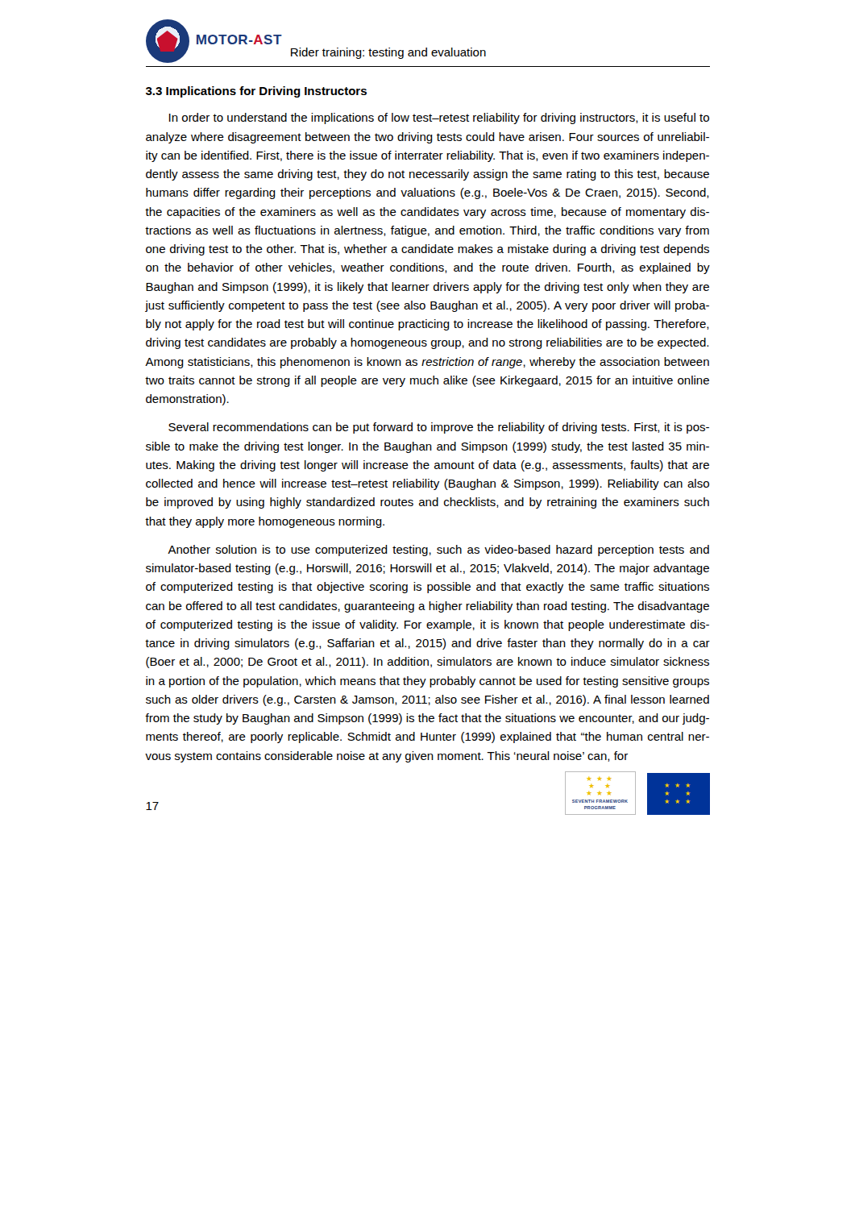MOTOR-AST
Rider training: testing and evaluation
3.3 Implications for Driving Instructors
In order to understand the implications of low test–retest reliability for driving instructors, it is useful to analyze where disagreement between the two driving tests could have arisen. Four sources of unreliability can be identified. First, there is the issue of interrater reliability. That is, even if two examiners independently assess the same driving test, they do not necessarily assign the same rating to this test, because humans differ regarding their perceptions and valuations (e.g., Boele-Vos & De Craen, 2015). Second, the capacities of the examiners as well as the candidates vary across time, because of momentary distractions as well as fluctuations in alertness, fatigue, and emotion. Third, the traffic conditions vary from one driving test to the other. That is, whether a candidate makes a mistake during a driving test depends on the behavior of other vehicles, weather conditions, and the route driven. Fourth, as explained by Baughan and Simpson (1999), it is likely that learner drivers apply for the driving test only when they are just sufficiently competent to pass the test (see also Baughan et al., 2005). A very poor driver will probably not apply for the road test but will continue practicing to increase the likelihood of passing. Therefore, driving test candidates are probably a homogeneous group, and no strong reliabilities are to be expected. Among statisticians, this phenomenon is known as restriction of range, whereby the association between two traits cannot be strong if all people are very much alike (see Kirkegaard, 2015 for an intuitive online demonstration).
Several recommendations can be put forward to improve the reliability of driving tests. First, it is possible to make the driving test longer. In the Baughan and Simpson (1999) study, the test lasted 35 minutes. Making the driving test longer will increase the amount of data (e.g., assessments, faults) that are collected and hence will increase test–retest reliability (Baughan & Simpson, 1999). Reliability can also be improved by using highly standardized routes and checklists, and by retraining the examiners such that they apply more homogeneous norming.
Another solution is to use computerized testing, such as video-based hazard perception tests and simulator-based testing (e.g., Horswill, 2016; Horswill et al., 2015; Vlakveld, 2014). The major advantage of computerized testing is that objective scoring is possible and that exactly the same traffic situations can be offered to all test candidates, guaranteeing a higher reliability than road testing. The disadvantage of computerized testing is the issue of validity. For example, it is known that people underestimate distance in driving simulators (e.g., Saffarian et al., 2015) and drive faster than they normally do in a car (Boer et al., 2000; De Groot et al., 2011). In addition, simulators are known to induce simulator sickness in a portion of the population, which means that they probably cannot be used for testing sensitive groups such as older drivers (e.g., Carsten & Jamson, 2011; also see Fisher et al., 2016). A final lesson learned from the study by Baughan and Simpson (1999) is the fact that the situations we encounter, and our judgments thereof, are poorly replicable. Schmidt and Hunter (1999) explained that “the human central nervous system contains considerable noise at any given moment. This ‘neural noise’ can, for
17
★ ★ ★
★ ★
★ ★ ★
SEVENTH FRAMEWORK
PROGRAMME
★ ★ ★
★ ★
★ ★ ★